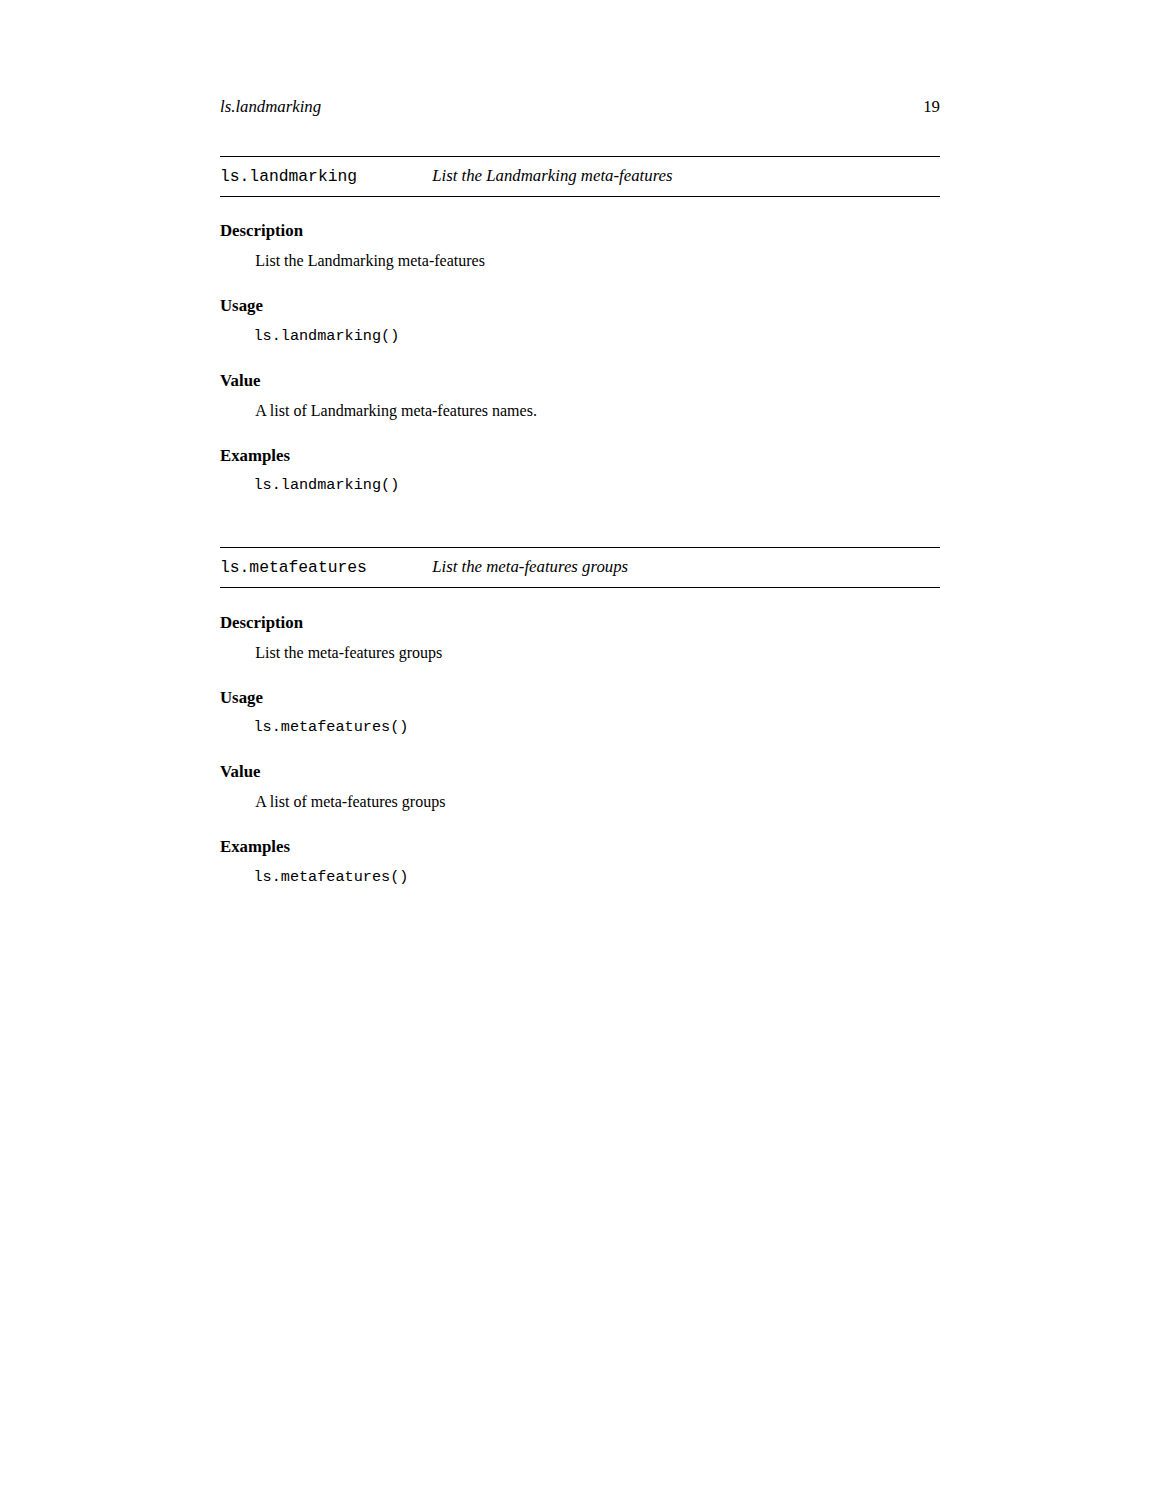ls.landmarking 19
ls.landmarking List the Landmarking meta-features
Description
List the Landmarking meta-features
Usage
ls.landmarking()
Value
A list of Landmarking meta-features names.
Examples
ls.landmarking()
ls.metafeatures List the meta-features groups
Description
List the meta-features groups
Usage
ls.metafeatures()
Value
A list of meta-features groups
Examples
ls.metafeatures()